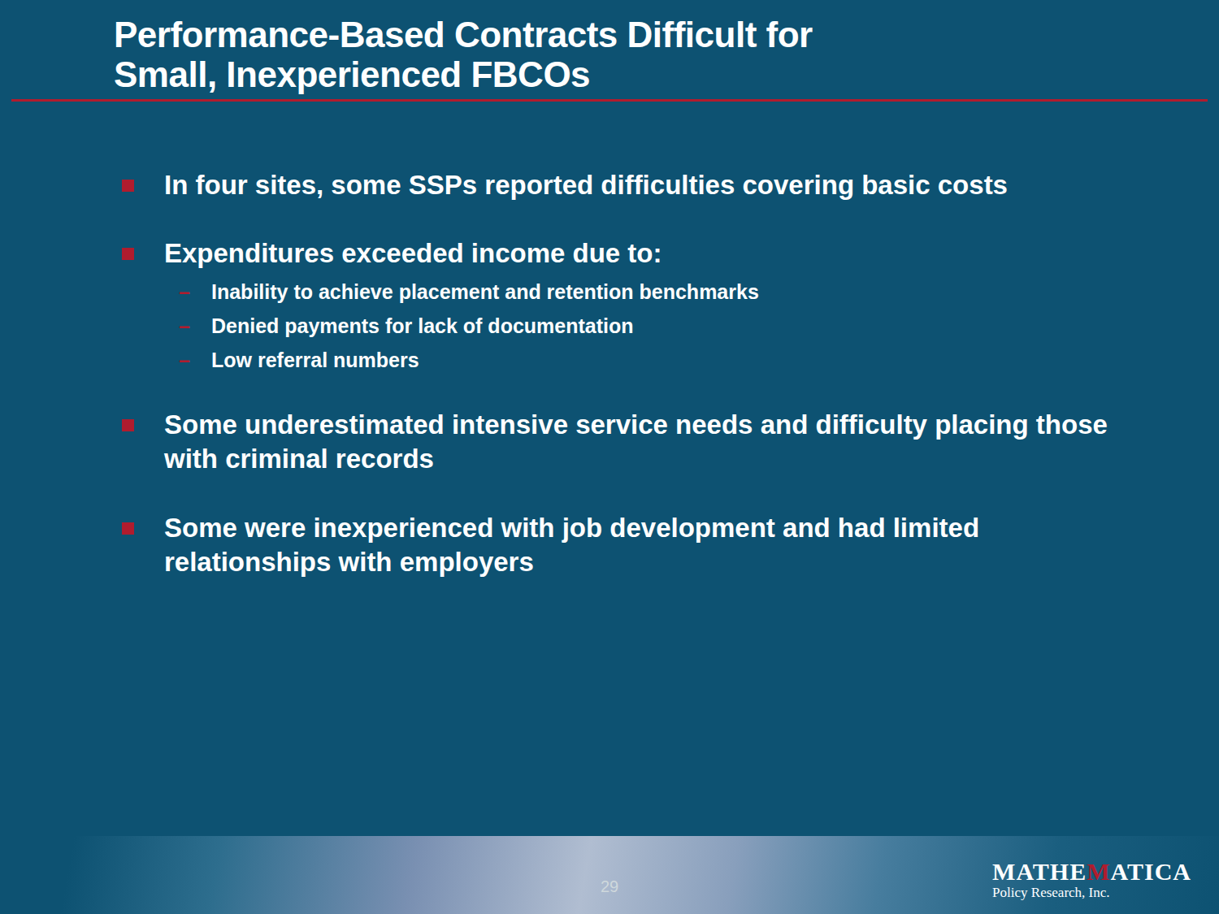Performance-Based Contracts Difficult for
Small, Inexperienced FBCOs
In four sites, some SSPs reported difficulties covering basic costs
Expenditures exceeded income due to:
Inability to achieve placement and retention benchmarks
Denied payments for lack of documentation
Low referral numbers
Some underestimated intensive service needs and difficulty placing those with criminal records
Some were inexperienced with job development and had limited relationships with employers
29
MATHEMATICA
Policy Research, Inc.